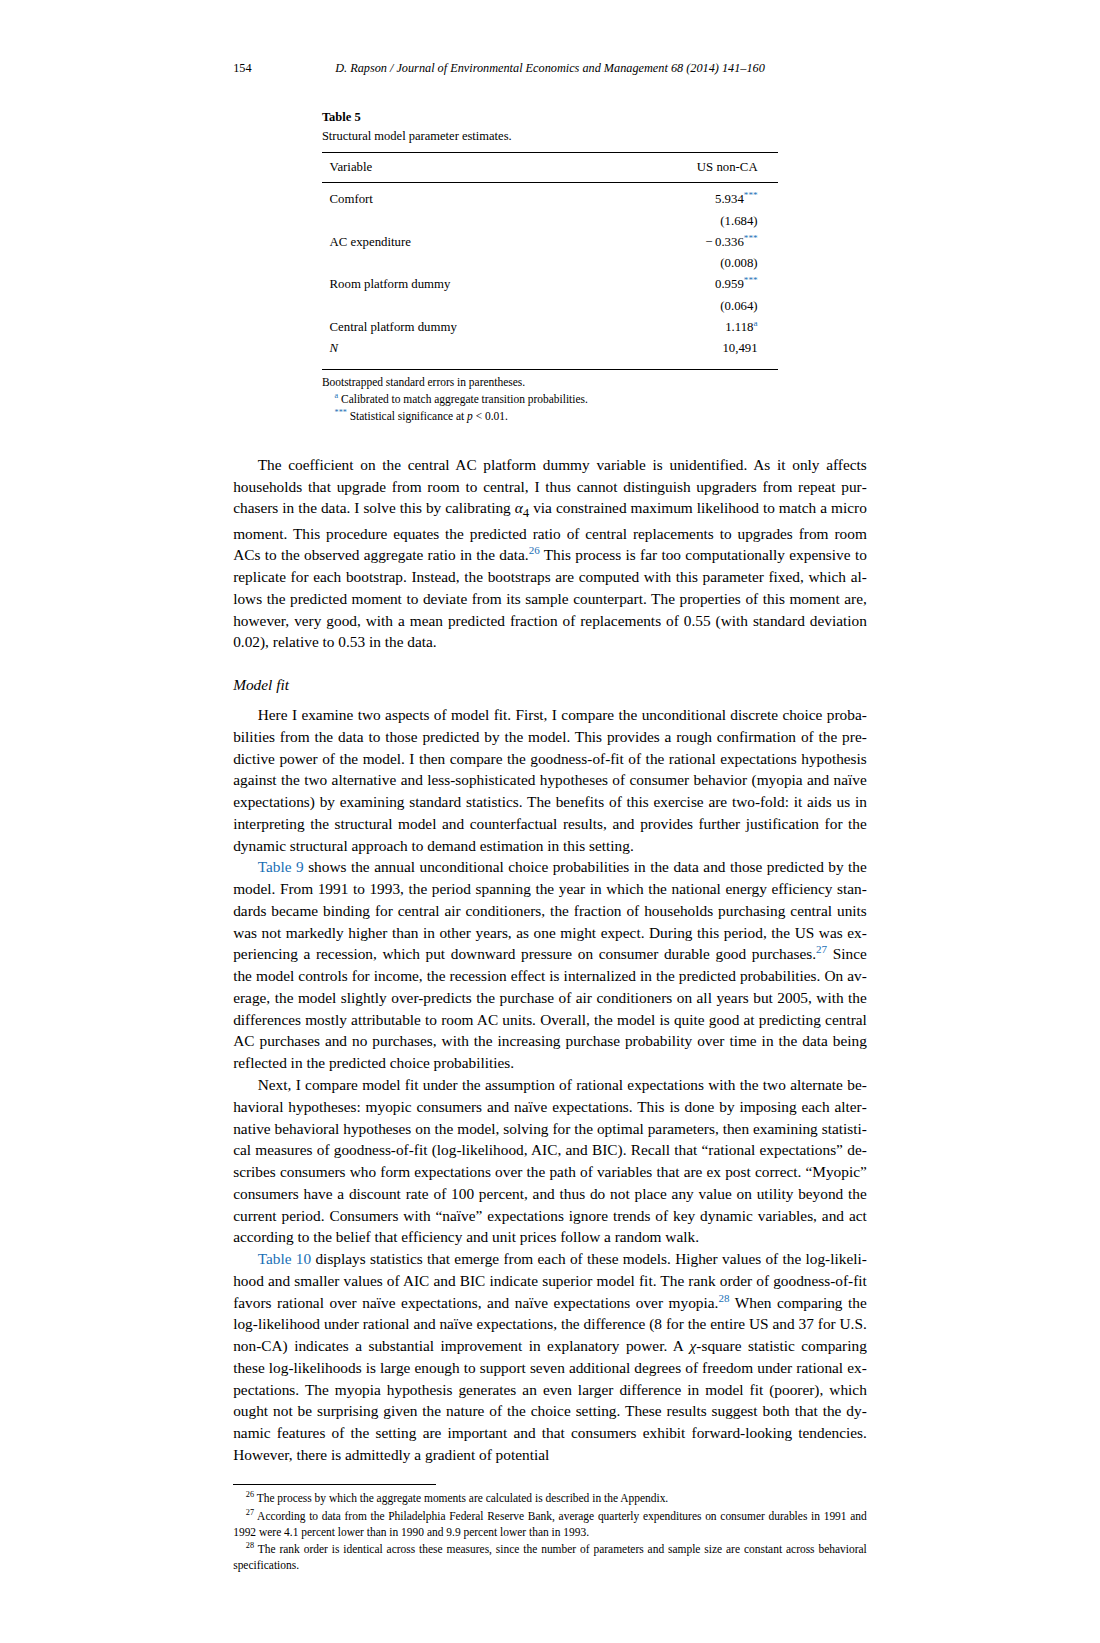154
D. Rapson / Journal of Environmental Economics and Management 68 (2014) 141–160
Table 5
Structural model parameter estimates.
| Variable | US non-CA |
| --- | --- |
| Comfort | 5.934 *** |
| | (1.684) |
| AC expenditure | − 0.336 *** |
| | (0.008) |
| Room platform dummy | 0.959 *** |
| | (0.064) |
| Central platform dummy | 1.118 a |
| N | 10,491 |
Bootstrapped standard errors in parentheses.
a Calibrated to match aggregate transition probabilities.
*** Statistical significance at p < 0.01.
The coefficient on the central AC platform dummy variable is unidentified. As it only affects households that upgrade from room to central, I thus cannot distinguish upgraders from repeat purchasers in the data. I solve this by calibrating α4 via constrained maximum likelihood to match a micro moment. This procedure equates the predicted ratio of central replacements to upgrades from room ACs to the observed aggregate ratio in the data.26 This process is far too computationally expensive to replicate for each bootstrap. Instead, the bootstraps are computed with this parameter fixed, which allows the predicted moment to deviate from its sample counterpart. The properties of this moment are, however, very good, with a mean predicted fraction of replacements of 0.55 (with standard deviation 0.02), relative to 0.53 in the data.
Model fit
Here I examine two aspects of model fit. First, I compare the unconditional discrete choice probabilities from the data to those predicted by the model. This provides a rough confirmation of the predictive power of the model. I then compare the goodness-of-fit of the rational expectations hypothesis against the two alternative and less-sophisticated hypotheses of consumer behavior (myopia and naïve expectations) by examining standard statistics. The benefits of this exercise are two-fold: it aids us in interpreting the structural model and counterfactual results, and provides further justification for the dynamic structural approach to demand estimation in this setting.
Table 9 shows the annual unconditional choice probabilities in the data and those predicted by the model. From 1991 to 1993, the period spanning the year in which the national energy efficiency standards became binding for central air conditioners, the fraction of households purchasing central units was not markedly higher than in other years, as one might expect. During this period, the US was experiencing a recession, which put downward pressure on consumer durable good purchases.27 Since the model controls for income, the recession effect is internalized in the predicted probabilities. On average, the model slightly over-predicts the purchase of air conditioners on all years but 2005, with the differences mostly attributable to room AC units. Overall, the model is quite good at predicting central AC purchases and no purchases, with the increasing purchase probability over time in the data being reflected in the predicted choice probabilities.
Next, I compare model fit under the assumption of rational expectations with the two alternate behavioral hypotheses: myopic consumers and naïve expectations. This is done by imposing each alternative behavioral hypotheses on the model, solving for the optimal parameters, then examining statistical measures of goodness-of-fit (log-likelihood, AIC, and BIC). Recall that “rational expectations” describes consumers who form expectations over the path of variables that are ex post correct. “Myopic” consumers have a discount rate of 100 percent, and thus do not place any value on utility beyond the current period. Consumers with “naïve” expectations ignore trends of key dynamic variables, and act according to the belief that efficiency and unit prices follow a random walk.
Table 10 displays statistics that emerge from each of these models. Higher values of the log-likelihood and smaller values of AIC and BIC indicate superior model fit. The rank order of goodness-of-fit favors rational over naïve expectations, and naïve expectations over myopia.28 When comparing the log-likelihood under rational and naïve expectations, the difference (8 for the entire US and 37 for U.S. non-CA) indicates a substantial improvement in explanatory power. A χ-square statistic comparing these log-likelihoods is large enough to support seven additional degrees of freedom under rational expectations. The myopia hypothesis generates an even larger difference in model fit (poorer), which ought not be surprising given the nature of the choice setting. These results suggest both that the dynamic features of the setting are important and that consumers exhibit forward-looking tendencies. However, there is admittedly a gradient of potential
26 The process by which the aggregate moments are calculated is described in the Appendix.
27 According to data from the Philadelphia Federal Reserve Bank, average quarterly expenditures on consumer durables in 1991 and 1992 were 4.1 percent lower than in 1990 and 9.9 percent lower than in 1993.
28 The rank order is identical across these measures, since the number of parameters and sample size are constant across behavioral specifications.